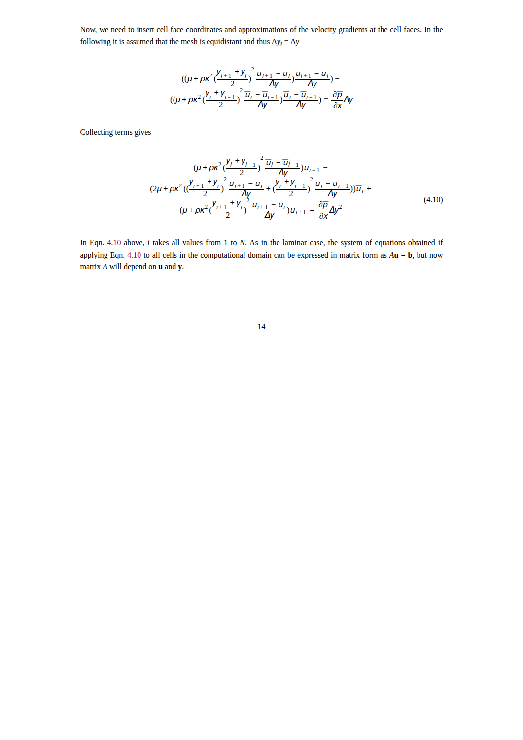Now, we need to insert cell face coordinates and approximations of the velocity gradients at the cell faces. In the following it is assumed that the mesh is equidistant and thus Δyi = Δy
( ( μ + ρ κ2 (yi+1+yi2) 2 u―i+1−u―i Δy ) u―i+1−u―i Δy ) − ( ( μ + ρ κ2 (yi+yi−12) 2 u―i−u―i−1 Δy ) u―i−u―i−1 Δy ) = ∂p―∂x Δy
Collecting terms gives
( μ + ρ κ2 (yi+yi−12) 2 u―i−u―i−1 Δy ) u―i−1 − ( 2μ + ρ κ2 ( (yi+1+yi2) 2 u―i+1−u―i Δy + (yi+yi−12) 2 u―i−u―i−1 Δy ) ) u―i + ( μ + ρ κ2 (yi+1+yi2) 2 u―i+1−u―i Δy ) u―i+1 = ∂p―∂x Δy2
(4.10)
In Eqn. 4.10 above, i takes all values from 1 to N. As in the laminar case, the system of equations obtained if applying Eqn. 4.10 to all cells in the computational domain can be expressed in matrix form as Au = b, but now matrix A will depend on u and y.
14